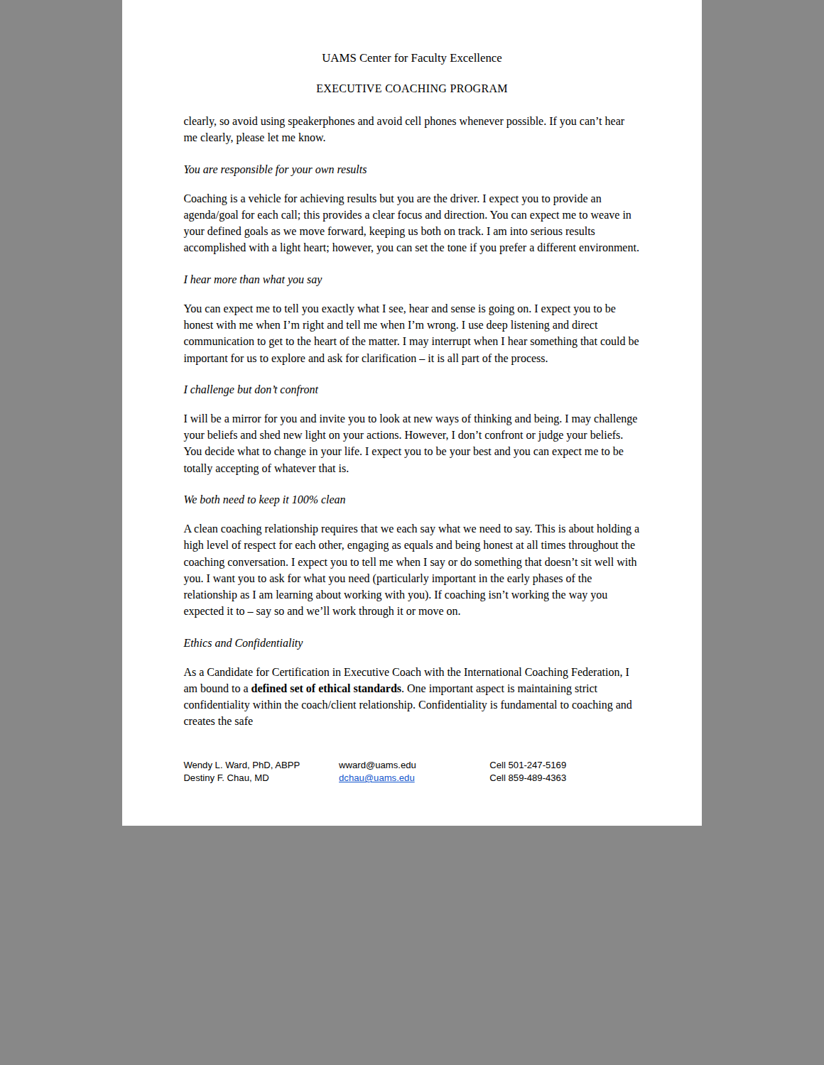UAMS Center for Faculty Excellence
EXECUTIVE COACHING PROGRAM
clearly, so avoid using speakerphones and avoid cell phones whenever possible. If you can’t hear me clearly, please let me know.
You are responsible for your own results
Coaching is a vehicle for achieving results but you are the driver. I expect you to provide an agenda/goal for each call; this provides a clear focus and direction. You can expect me to weave in your defined goals as we move forward, keeping us both on track. I am into serious results accomplished with a light heart; however, you can set the tone if you prefer a different environment.
I hear more than what you say
You can expect me to tell you exactly what I see, hear and sense is going on. I expect you to be honest with me when I’m right and tell me when I’m wrong. I use deep listening and direct communication to get to the heart of the matter. I may interrupt when I hear something that could be important for us to explore and ask for clarification – it is all part of the process.
I challenge but don’t confront
I will be a mirror for you and invite you to look at new ways of thinking and being. I may challenge your beliefs and shed new light on your actions. However, I don’t confront or judge your beliefs. You decide what to change in your life. I expect you to be your best and you can expect me to be totally accepting of whatever that is.
We both need to keep it 100% clean
A clean coaching relationship requires that we each say what we need to say. This is about holding a high level of respect for each other, engaging as equals and being honest at all times throughout the coaching conversation. I expect you to tell me when I say or do something that doesn’t sit well with you. I want you to ask for what you need (particularly important in the early phases of the relationship as I am learning about working with you). If coaching isn’t working the way you expected it to – say so and we’ll work through it or move on.
Ethics and Confidentiality
As a Candidate for Certification in Executive Coach with the International Coaching Federation, I am bound to a defined set of ethical standards. One important aspect is maintaining strict confidentiality within the coach/client relationship. Confidentiality is fundamental to coaching and creates the safe
| Wendy L. Ward, PhD, ABPP | wward@uams.edu | Cell 501-247-5169 |
| Destiny F. Chau, MD | dchau@uams.edu | Cell 859-489-4363 |